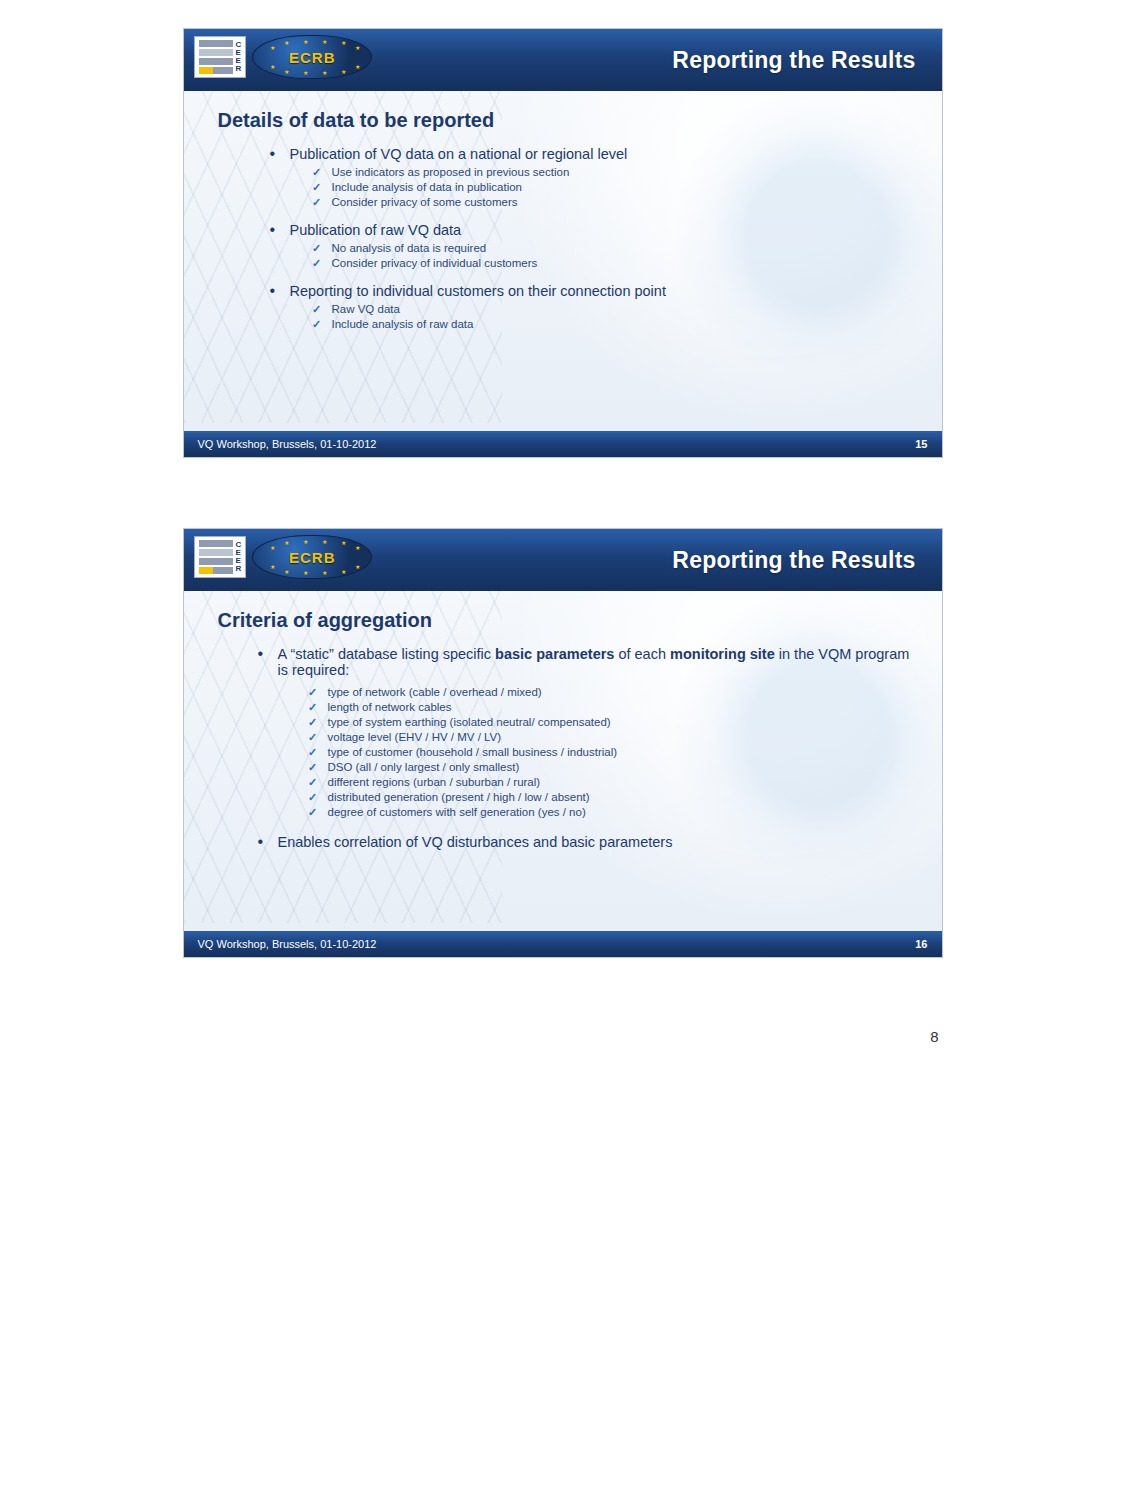CEER
★★★ ★★★ ★★★ ★★★
ECRB
Reporting the Results
Details of data to be reported
Publication of VQ data on a national or regional level
Use indicators as proposed in previous section
Include analysis of data in publication
Consider privacy of some customers
Publication of raw VQ data
No analysis of data is required
Consider privacy of individual customers
Reporting to individual customers on their connection point
Raw VQ data
Include analysis of raw data
VQ Workshop, Brussels, 01-10-2012 15
CEER
★★★ ★★★ ★★★ ★★★
ECRB
Reporting the Results
Criteria of aggregation
A “static” database listing specific basic parameters of each monitoring site in the VQM program is required:
type of network (cable / overhead / mixed)
length of network cables
type of system earthing (isolated neutral/ compensated)
voltage level (EHV / HV / MV / LV)
type of customer (household / small business / industrial)
DSO (all / only largest / only smallest)
different regions (urban / suburban / rural)
distributed generation (present / high / low / absent)
degree of customers with self generation (yes / no)
Enables correlation of VQ disturbances and basic parameters
VQ Workshop, Brussels, 01-10-2012 16
8